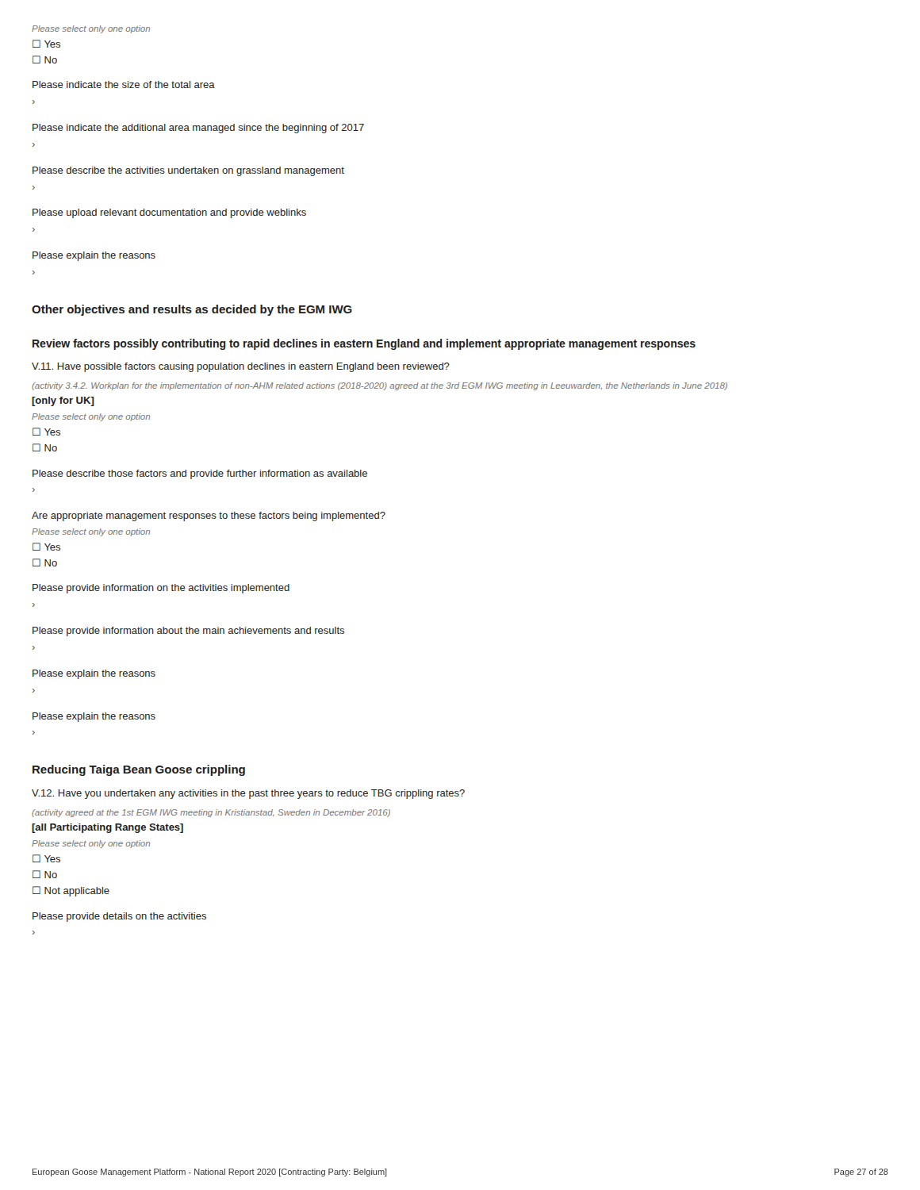Please select only one option
☐ Yes
☐ No
Please indicate the size of the total area
›
Please indicate the additional area managed since the beginning of 2017
›
Please describe the activities undertaken on grassland management
›
Please upload relevant documentation and provide weblinks
›
Please explain the reasons
›
Other objectives and results as decided by the EGM IWG
Review factors possibly contributing to rapid declines in eastern England and implement appropriate management responses
V.11. Have possible factors causing population declines in eastern England been reviewed?
(activity 3.4.2. Workplan for the implementation of non-AHM related actions (2018-2020) agreed at the 3rd EGM IWG meeting in Leeuwarden, the Netherlands in June 2018)
[only for UK]
Please select only one option
☐ Yes
☐ No
Please describe those factors and provide further information as available
›
Are appropriate management responses to these factors being implemented?
Please select only one option
☐ Yes
☐ No
Please provide information on the activities implemented
›
Please provide information about the main achievements and results
›
Please explain the reasons
›
Please explain the reasons
›
Reducing Taiga Bean Goose crippling
V.12. Have you undertaken any activities in the past three years to reduce TBG crippling rates?
(activity agreed at the 1st EGM IWG meeting in Kristianstad, Sweden in December 2016)
[all Participating Range States]
Please select only one option
☐ Yes
☐ No
☐ Not applicable
Please provide details on the activities
›
European Goose Management Platform - National Report 2020 [Contracting Party: Belgium]
Page 27 of 28